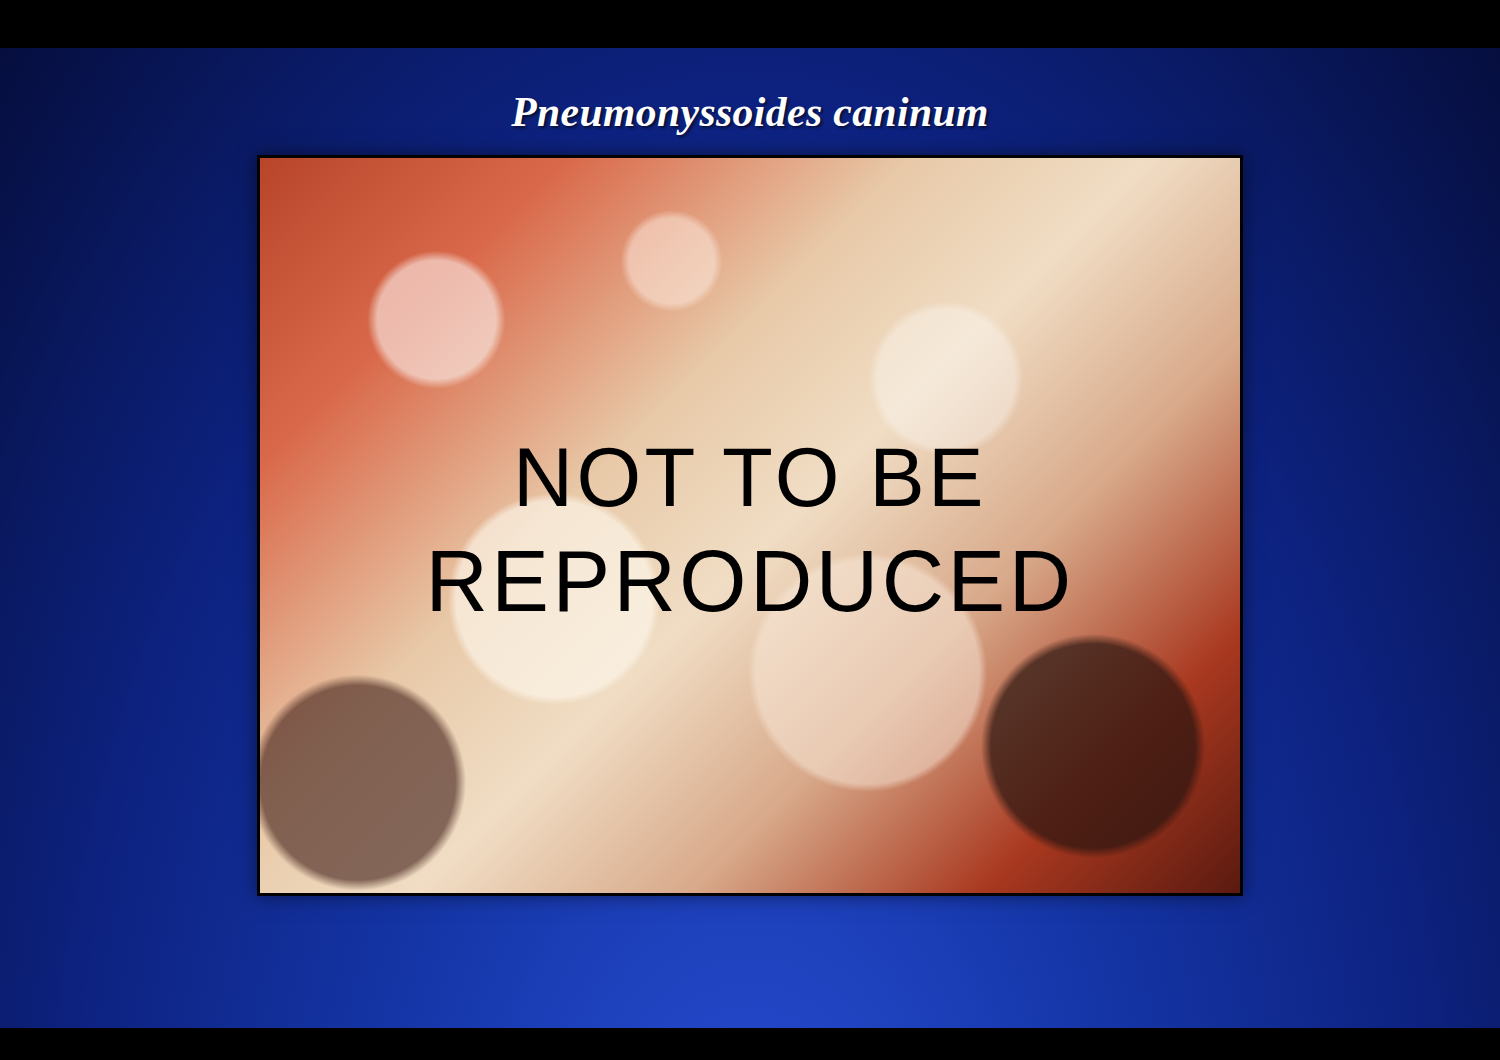Pneumonyssoides caninum
NOT TO BE REPRODUCED